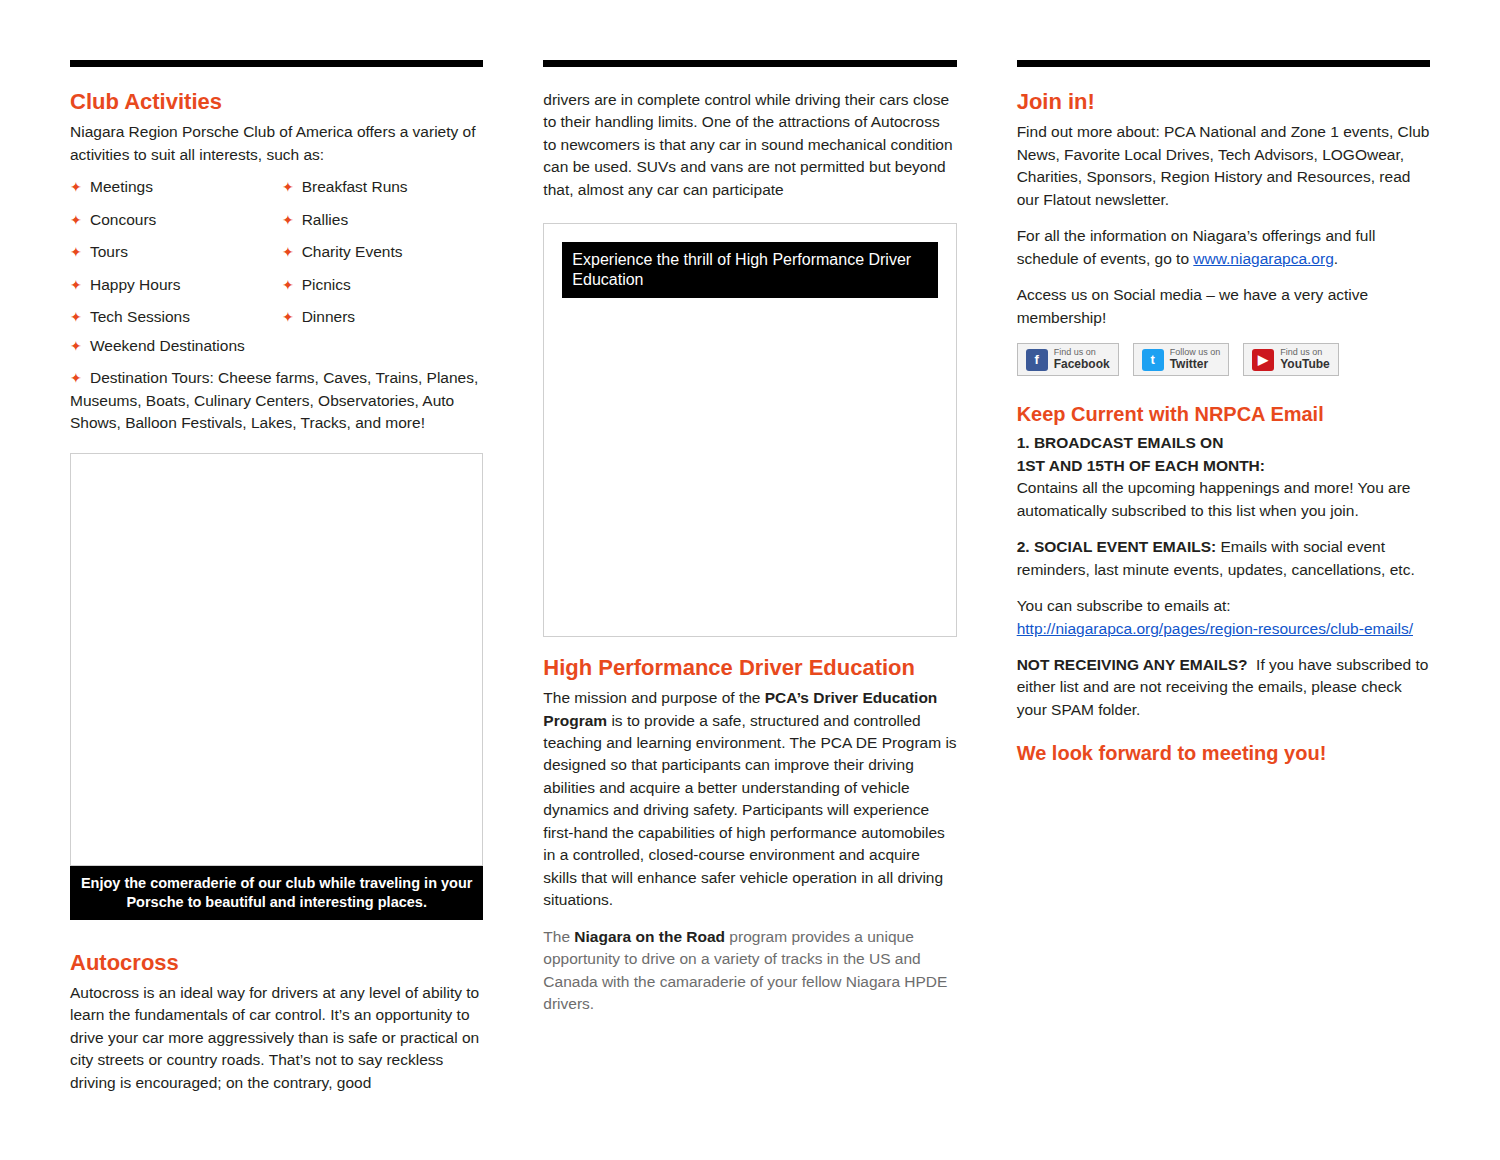Club Activities
Niagara Region Porsche Club of America offers a variety of activities to suit all interests, such as:
Meetings Breakfast Runs Concours Rallies Tours Charity Events Happy Hours Picnics Tech Sessions Dinners
Weekend Destinations
Destination Tours: Cheese farms, Caves, Trains, Planes, Museums, Boats, Culinary Centers, Observatories, Auto Shows, Balloon Festivals, Lakes, Tracks, and more!
Enjoy the comeraderie of our club while traveling in your Porsche to beautiful and interesting places.
Autocross
Autocross is an ideal way for drivers at any level of ability to learn the fundamentals of car control. It’s an opportunity to drive your car more aggressively than is safe or practical on city streets or country roads. That’s not to say reckless driving is encouraged; on the contrary, good
drivers are in complete control while driving their cars close to their handling limits. One of the attractions of Autocross to newcomers is that any car in sound mechanical condition can be used. SUVs and vans are not permitted but beyond that, almost any car can participate
Experience the thrill of High Performance Driver Education
High Performance Driver Education
The mission and purpose of the PCA’s Driver Education Program is to provide a safe, structured and controlled teaching and learning environment. The PCA DE Program is designed so that participants can improve their driving abilities and acquire a better understanding of vehicle dynamics and driving safety. Participants will experience first-hand the capabilities of high performance automobiles in a controlled, closed-course environment and acquire skills that will enhance safer vehicle operation in all driving situations.
The Niagara on the Road program provides a unique opportunity to drive on a variety of tracks in the US and Canada with the camaraderie of your fellow Niagara HPDE drivers.
Join in!
Find out more about: PCA National and Zone 1 events, Club News, Favorite Local Drives, Tech Advisors, LOGOwear, Charities, Sponsors, Region History and Resources, read our Flatout newsletter.
For all the information on Niagara’s offerings and full schedule of events, go to www.niagarapca.org.
Access us on Social media – we have a very active membership!
fFind us on Facebook tFollow us on Twitter ▶Find us on YouTube
Keep Current with NRPCA Email
1. BROADCAST EMAILS ON
1ST AND 15TH OF EACH MONTH:
Contains all the upcoming happenings and more! You are automatically subscribed to this list when you join.
2. SOCIAL EVENT EMAILS: Emails with social event reminders, last minute events, updates, cancellations, etc.
You can subscribe to emails at:
http://niagarapca.org/pages/region-resources/club-emails/
NOT RECEIVING ANY EMAILS? If you have subscribed to either list and are not receiving the emails, please check your SPAM folder.
We look forward to meeting you!